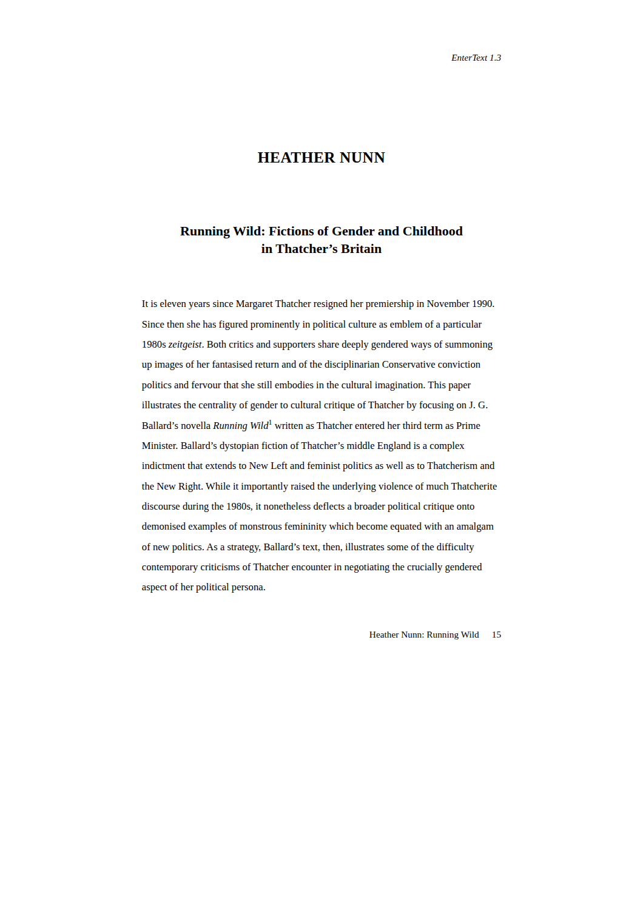EnterText 1.3
HEATHER NUNN
Running Wild: Fictions of Gender and Childhood
in Thatcher’s Britain
It is eleven years since Margaret Thatcher resigned her premiership in November 1990. Since then she has figured prominently in political culture as emblem of a particular 1980s zeitgeist. Both critics and supporters share deeply gendered ways of summoning up images of her fantasised return and of the disciplinarian Conservative conviction politics and fervour that she still embodies in the cultural imagination. This paper illustrates the centrality of gender to cultural critique of Thatcher by focusing on J. G. Ballard’s novella Running Wild1 written as Thatcher entered her third term as Prime Minister. Ballard’s dystopian fiction of Thatcher’s middle England is a complex indictment that extends to New Left and feminist politics as well as to Thatcherism and the New Right. While it importantly raised the underlying violence of much Thatcherite discourse during the 1980s, it nonetheless deflects a broader political critique onto demonised examples of monstrous femininity which become equated with an amalgam of new politics. As a strategy, Ballard’s text, then, illustrates some of the difficulty contemporary criticisms of Thatcher encounter in negotiating the crucially gendered aspect of her political persona.
Heather Nunn: Running Wild15